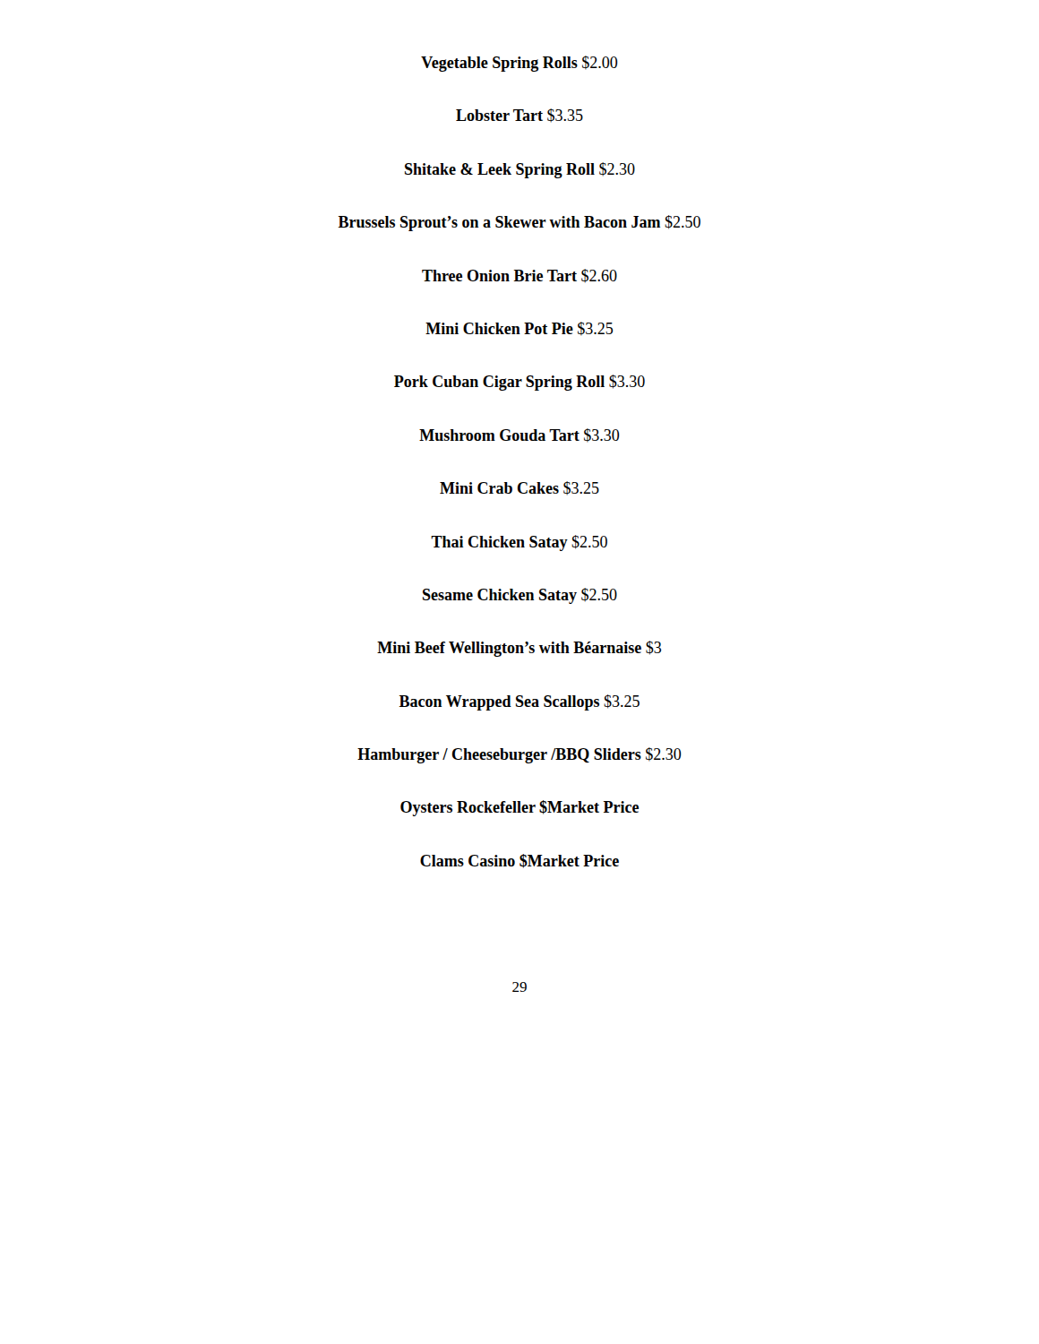Vegetable Spring Rolls $2.00
Lobster Tart $3.35
Shitake & Leek Spring Roll $2.30
Brussels Sprout’s on a Skewer with Bacon Jam $2.50
Three Onion Brie Tart $2.60
Mini Chicken Pot Pie $3.25
Pork Cuban Cigar Spring Roll $3.30
Mushroom Gouda Tart $3.30
Mini Crab Cakes $3.25
Thai Chicken Satay $2.50
Sesame Chicken Satay $2.50
Mini Beef Wellington’s with Béarnaise $3
Bacon Wrapped Sea Scallops $3.25
Hamburger / Cheeseburger /BBQ Sliders $2.30
Oysters Rockefeller $Market Price
Clams Casino $Market Price
29